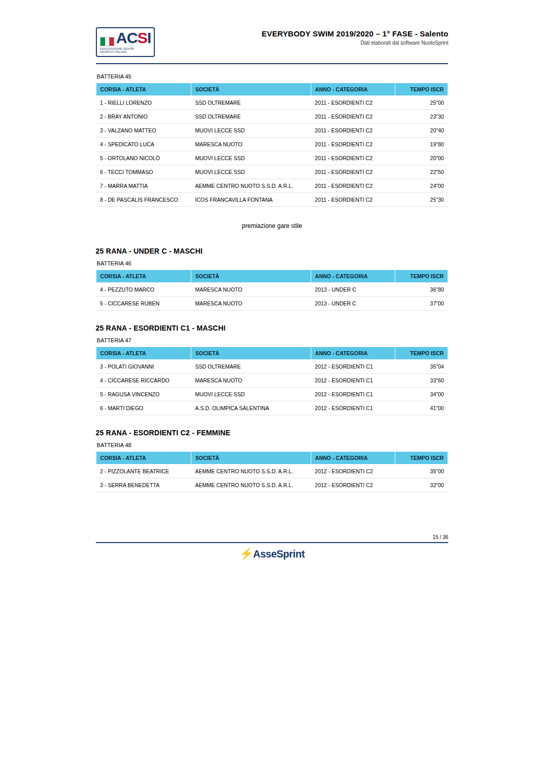ACSI
Associazione Centri
Sportivi Italiani
EVERYBODY SWIM 2019/2020 – 1° FASE - Salento
Dati elaborati dal software NuotoSprint
BATTERIA 45
| CORSIA - ATLETA | SOCIETÀ | ANNO - CATEGORIA | TEMPO ISCR |
| --- | --- | --- | --- |
| 1 - RIELLI LORENZO | SSD OLTREMARE | 2011 - ESORDIENTI C2 | 25"00 |
| 2 - BRAY ANTONIO | SSD OLTREMARE | 2011 - ESORDIENTI C2 | 23"30 |
| 3 - VALZANO MATTEO | MUOVI LECCE SSD | 2011 - ESORDIENTI C2 | 20"40 |
| 4 - SPEDICATO LUCA | MARESCA NUOTO | 2011 - ESORDIENTI C2 | 19"80 |
| 5 - ORTOLANO NICOLÒ | MUOVI LECCE SSD | 2011 - ESORDIENTI C2 | 20"00 |
| 6 - TECCI TOMMASO | MUOVI LECCE SSD | 2011 - ESORDIENTI C2 | 22"50 |
| 7 - MARRA MATTIA | AEMME CENTRO NUOTO S.S.D. A.R.L. | 2011 - ESORDIENTI C2 | 24"00 |
| 8 - DE PASCALIS FRANCESCO | ICOS FRANCAVILLA FONTANA | 2011 - ESORDIENTI C2 | 25"30 |
premiazione gare stile
25 RANA - UNDER C - MASCHI
BATTERIA 46
| CORSIA - ATLETA | SOCIETÀ | ANNO - CATEGORIA | TEMPO ISCR |
| --- | --- | --- | --- |
| 4 - PEZZUTO MARCO | MARESCA NUOTO | 2013 - UNDER C | 36"80 |
| 5 - CICCARESE RUBEN | MARESCA NUOTO | 2013 - UNDER C | 37"00 |
25 RANA - ESORDIENTI C1 - MASCHI
BATTERIA 47
| CORSIA - ATLETA | SOCIETÀ | ANNO - CATEGORIA | TEMPO ISCR |
| --- | --- | --- | --- |
| 3 - POLATI GIOVANNI | SSD OLTREMARE | 2012 - ESORDIENTI C1 | 35"04 |
| 4 - CICCARESE RICCARDO | MARESCA NUOTO | 2012 - ESORDIENTI C1 | 33"60 |
| 5 - RAGUSA VINCENZO | MUOVI LECCE SSD | 2012 - ESORDIENTI C1 | 34"00 |
| 6 - MARTI DIEGO | A.S.D. OLIMPICA SALENTINA | 2012 - ESORDIENTI C1 | 41"00 |
25 RANA - ESORDIENTI C2 - FEMMINE
BATTERIA 48
| CORSIA - ATLETA | SOCIETÀ | ANNO - CATEGORIA | TEMPO ISCR |
| --- | --- | --- | --- |
| 2 - PIZZOLANTE BEATRICE | AEMME CENTRO NUOTO S.S.D. A.R.L. | 2012 - ESORDIENTI C2 | 35"00 |
| 3 - SERRA BENEDETTA | AEMME CENTRO NUOTO S.S.D. A.R.L. | 2012 - ESORDIENTI C2 | 32"00 |
15 / 36
⚡Asse Sprint